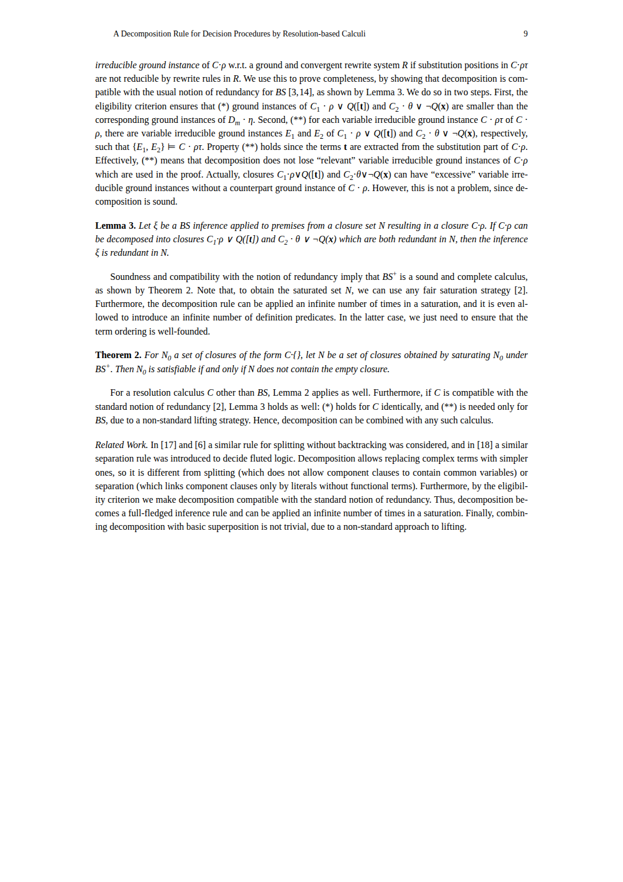A Decomposition Rule for Decision Procedures by Resolution-based Calculi 9
irreducible ground instance of C·ρ w.r.t. a ground and convergent rewrite system R if substitution positions in C·ρτ are not reducible by rewrite rules in R. We use this to prove completeness, by showing that decomposition is compatible with the usual notion of redundancy for BS [3, 14], as shown by Lemma 3. We do so in two steps. First, the eligibility criterion ensures that (*) ground instances of C1 · ρ ∨ Q([t]) and C2 · θ ∨ ¬Q(x) are smaller than the corresponding ground instances of Dm · η. Second, (**) for each variable irreducible ground instance C · ρτ of C · ρ, there are variable irreducible ground instances E1 and E2 of C1 · ρ ∨ Q([t]) and C2 · θ ∨ ¬Q(x), respectively, such that {E1, E2} ⊨ C · ρτ. Property (**) holds since the terms t are extracted from the substitution part of C·ρ. Effectively, (**) means that decomposition does not lose “relevant” variable irreducible ground instances of C·ρ which are used in the proof. Actually, closures C1·ρ∨Q([t]) and C2·θ∨¬Q(x) can have “excessive” variable irreducible ground instances without a counterpart ground instance of C · ρ. However, this is not a problem, since decomposition is sound.
Lemma 3. Let ξ be a BS inference applied to premises from a closure set N resulting in a closure C·ρ. If C·ρ can be decomposed into closures C1·ρ ∨ Q([t]) and C2 · θ ∨ ¬Q(x) which are both redundant in N, then the inference ξ is redundant in N.
Soundness and compatibility with the notion of redundancy imply that BS+ is a sound and complete calculus, as shown by Theorem 2. Note that, to obtain the saturated set N, we can use any fair saturation strategy [2]. Furthermore, the decomposition rule can be applied an infinite number of times in a saturation, and it is even allowed to introduce an infinite number of definition predicates. In the latter case, we just need to ensure that the term ordering is well-founded.
Theorem 2. For N0 a set of closures of the form C·{}, let N be a set of closures obtained by saturating N0 under BS+. Then N0 is satisfiable if and only if N does not contain the empty closure.
For a resolution calculus C other than BS, Lemma 2 applies as well. Furthermore, if C is compatible with the standard notion of redundancy [2], Lemma 3 holds as well: (*) holds for C identically, and (**) is needed only for BS, due to a non-standard lifting strategy. Hence, decomposition can be combined with any such calculus.
Related Work. In [17] and [6] a similar rule for splitting without backtracking was considered, and in [18] a similar separation rule was introduced to decide fluted logic. Decomposition allows replacing complex terms with simpler ones, so it is different from splitting (which does not allow component clauses to contain common variables) or separation (which links component clauses only by literals without functional terms). Furthermore, by the eligibility criterion we make decomposition compatible with the standard notion of redundancy. Thus, decomposition becomes a full-fledged inference rule and can be applied an infinite number of times in a saturation. Finally, combining decomposition with basic superposition is not trivial, due to a non-standard approach to lifting.